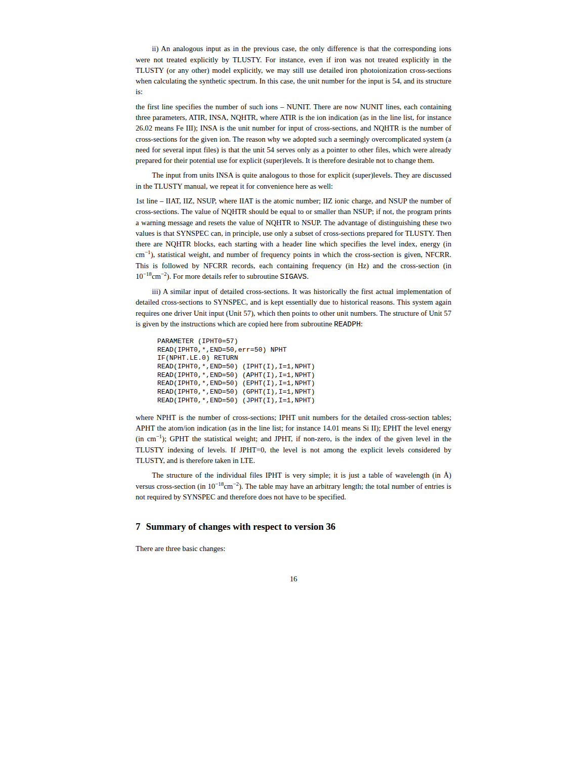ii) An analogous input as in the previous case, the only difference is that the corresponding ions were not treated explicitly by TLUSTY. For instance, even if iron was not treated explicitly in the TLUSTY (or any other) model explicitly, we may still use detailed iron photoionization cross-sections when calculating the synthetic spectrum. In this case, the unit number for the input is 54, and its structure is:
the first line specifies the number of such ions – NUNIT. There are now NUNIT lines, each containing three parameters, ATIR, INSA, NQHTR, where ATIR is the ion indication (as in the line list, for instance 26.02 means Fe III); INSA is the unit number for input of cross-sections, and NQHTR is the number of cross-sections for the given ion. The reason why we adopted such a seemingly overcomplicated system (a need for several input files) is that the unit 54 serves only as a pointer to other files, which were already prepared for their potential use for explicit (super)levels. It is therefore desirable not to change them.
The input from units INSA is quite analogous to those for explicit (super)levels. They are discussed in the TLUSTY manual, we repeat it for convenience here as well:
1st line – IIAT, IIZ, NSUP, where IIAT is the atomic number; IIZ ionic charge, and NSUP the number of cross-sections. The value of NQHTR should be equal to or smaller than NSUP; if not, the program prints a warning message and resets the value of NQHTR to NSUP. The advantage of distinguishing these two values is that SYNSPEC can, in principle, use only a subset of cross-sections prepared for TLUSTY. Then there are NQHTR blocks, each starting with a header line which specifies the level index, energy (in cm−1), statistical weight, and number of frequency points in which the cross-section is given, NFCRR. This is followed by NFCRR records, each containing frequency (in Hz) and the cross-section (in 10−18cm−2). For more details refer to subroutine SIGAVS.
iii) A similar input of detailed cross-sections. It was historically the first actual implementation of detailed cross-sections to SYNSPEC, and is kept essentially due to historical reasons. This system again requires one driver Unit input (Unit 57), which then points to other unit numbers. The structure of Unit 57 is given by the instructions which are copied here from subroutine READPH:
PARAMETER (IPHT0=57) READ(IPHT0,*,END=50,err=50) NPHT IF(NPHT.LE.0) RETURN READ(IPHT0,*,END=50) (IPHT(I),I=1,NPHT) READ(IPHT0,*,END=50) (APHT(I),I=1,NPHT) READ(IPHT0,*,END=50) (EPHT(I),I=1,NPHT) READ(IPHT0,*,END=50) (GPHT(I),I=1,NPHT) READ(IPHT0,*,END=50) (JPHT(I),I=1,NPHT)
where NPHT is the number of cross-sections; IPHT unit numbers for the detailed cross-section tables; APHT the atom/ion indication (as in the line list; for instance 14.01 means Si II); EPHT the level energy (in cm−1); GPHT the statistical weight; and JPHT, if non-zero, is the index of the given level in the TLUSTY indexing of levels. If JPHT=0, the level is not among the explicit levels considered by TLUSTY, and is therefore taken in LTE.
The structure of the individual files IPHT is very simple; it is just a table of wavelength (in Å) versus cross-section (in 10−18cm−2). The table may have an arbitrary length; the total number of entries is not required by SYNSPEC and therefore does not have to be specified.
7 Summary of changes with respect to version 36
There are three basic changes:
16